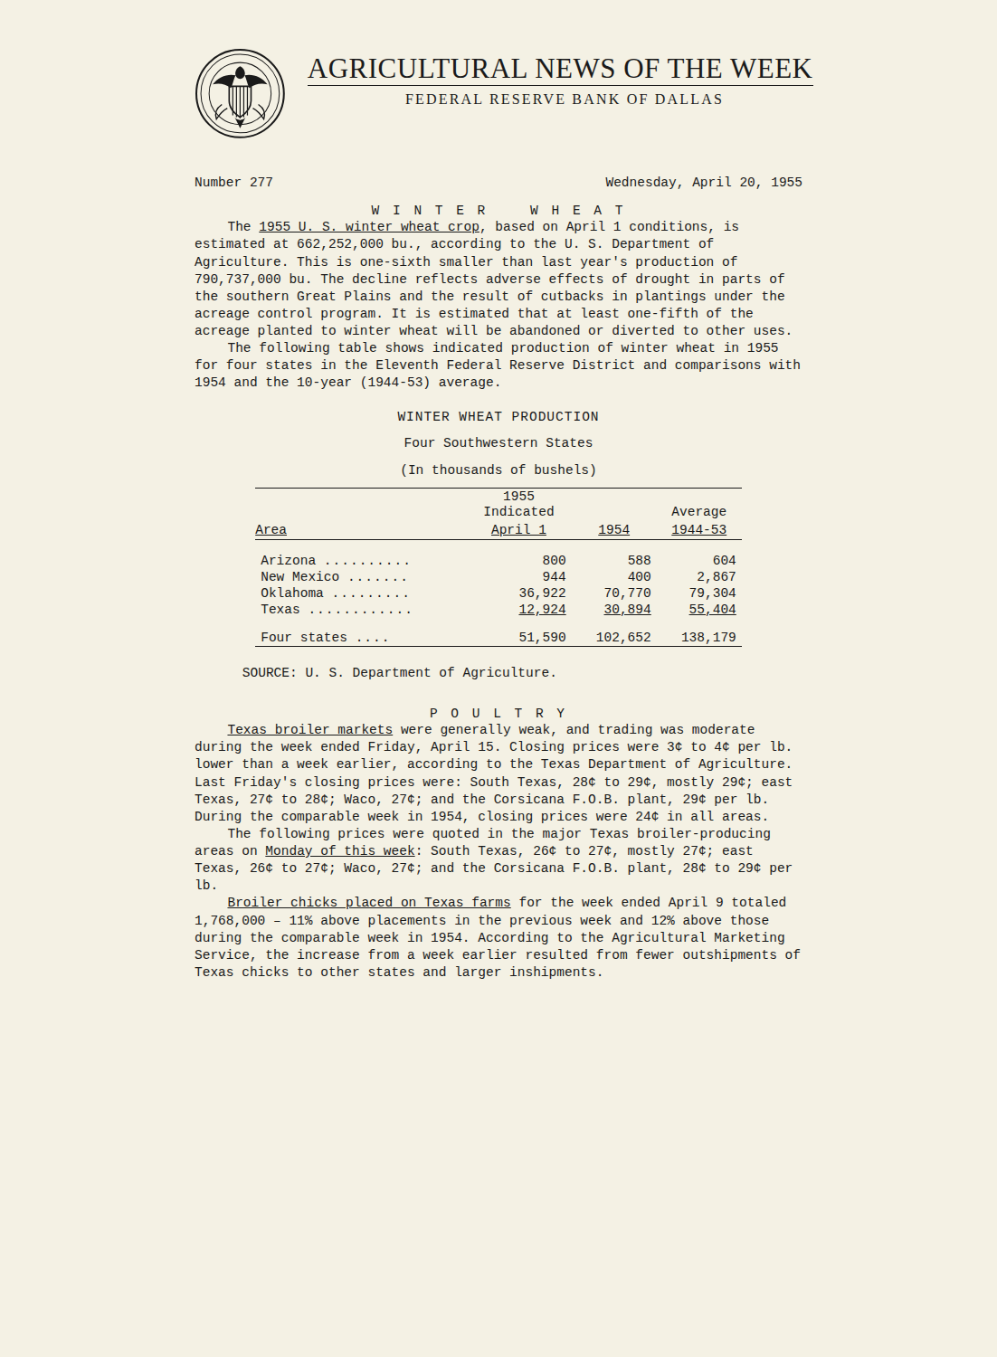AGRICULTURAL NEWS OF THE WEEK
FEDERAL RESERVE BANK OF DALLAS
Number 277 Wednesday, April 20, 1955
W I N T E R W H E A T
The 1955 U. S. winter wheat crop, based on April 1 conditions, is estimated at 662,252,000 bu., according to the U. S. Department of Agriculture. This is one-sixth smaller than last year's production of 790,737,000 bu. The decline reflects adverse effects of drought in parts of the southern Great Plains and the result of cutbacks in plantings under the acreage control program. It is estimated that at least one-fifth of the acreage planted to winter wheat will be abandoned or diverted to other uses.
The following table shows indicated production of winter wheat in 1955 for four states in the Eleventh Federal Reserve District and comparisons with 1954 and the 10-year (1944-53) average.
WINTER WHEAT PRODUCTION
Four Southwestern States
(In thousands of bushels)
| | 1955 Indicated | | Average |
| --- | --- | --- | --- |
| Area | April 1 | 1954 | 1944-53 |
| Arizona .......... | 800 | 588 | 604 |
| New Mexico ....... | 944 | 400 | 2,867 |
| Oklahoma ......... | 36,922 | 70,770 | 79,304 |
| Texas ............ | 12,924 | 30,894 | 55,404 |
| Four states .... | 51,590 | 102,652 | 138,179 |
SOURCE: U. S. Department of Agriculture.
P O U L T R Y
Texas broiler markets were generally weak, and trading was moderate during the week ended Friday, April 15. Closing prices were 3¢ to 4¢ per lb. lower than a week earlier, according to the Texas Department of Agriculture. Last Friday's closing prices were: South Texas, 28¢ to 29¢, mostly 29¢; east Texas, 27¢ to 28¢; Waco, 27¢; and the Corsicana F.O.B. plant, 29¢ per lb. During the comparable week in 1954, closing prices were 24¢ in all areas.
The following prices were quoted in the major Texas broiler-producing areas on Monday of this week: South Texas, 26¢ to 27¢, mostly 27¢; east Texas, 26¢ to 27¢; Waco, 27¢; and the Corsicana F.O.B. plant, 28¢ to 29¢ per lb.
Broiler chicks placed on Texas farms for the week ended April 9 totaled 1,768,000 – 11% above placements in the previous week and 12% above those during the comparable week in 1954. According to the Agricultural Marketing Service, the increase from a week earlier resulted from fewer outshipments of Texas chicks to other states and larger inshipments.